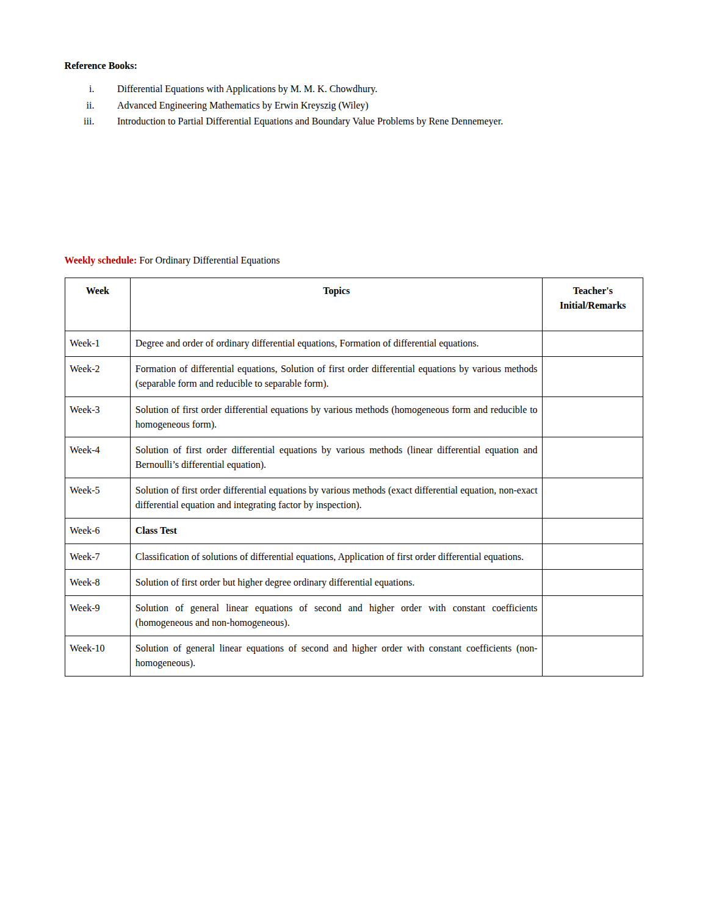Reference Books:
Differential Equations with Applications by M. M. K. Chowdhury.
Advanced Engineering Mathematics by Erwin Kreyszig (Wiley)
Introduction to Partial Differential Equations and Boundary Value Problems by Rene Dennemeyer.
Weekly schedule: For Ordinary Differential Equations
| Week | Topics | Teacher's Initial/Remarks |
| --- | --- | --- |
| Week-1 | Degree and order of ordinary differential equations, Formation of differential equations. | |
| Week-2 | Formation of differential equations, Solution of first order differential equations by various methods (separable form and reducible to separable form). | |
| Week-3 | Solution of first order differential equations by various methods (homogeneous form and reducible to homogeneous form). | |
| Week-4 | Solution of first order differential equations by various methods (linear differential equation and Bernoulli’s differential equation). | |
| Week-5 | Solution of first order differential equations by various methods (exact differential equation, non-exact differential equation and integrating factor by inspection). | |
| Week-6 | Class Test | |
| Week-7 | Classification of solutions of differential equations, Application of first order differential equations. | |
| Week-8 | Solution of first order but higher degree ordinary differential equations. | |
| Week-9 | Solution of general linear equations of second and higher order with constant coefficients (homogeneous and non-homogeneous). | |
| Week-10 | Solution of general linear equations of second and higher order with constant coefficients (non-homogeneous). | |